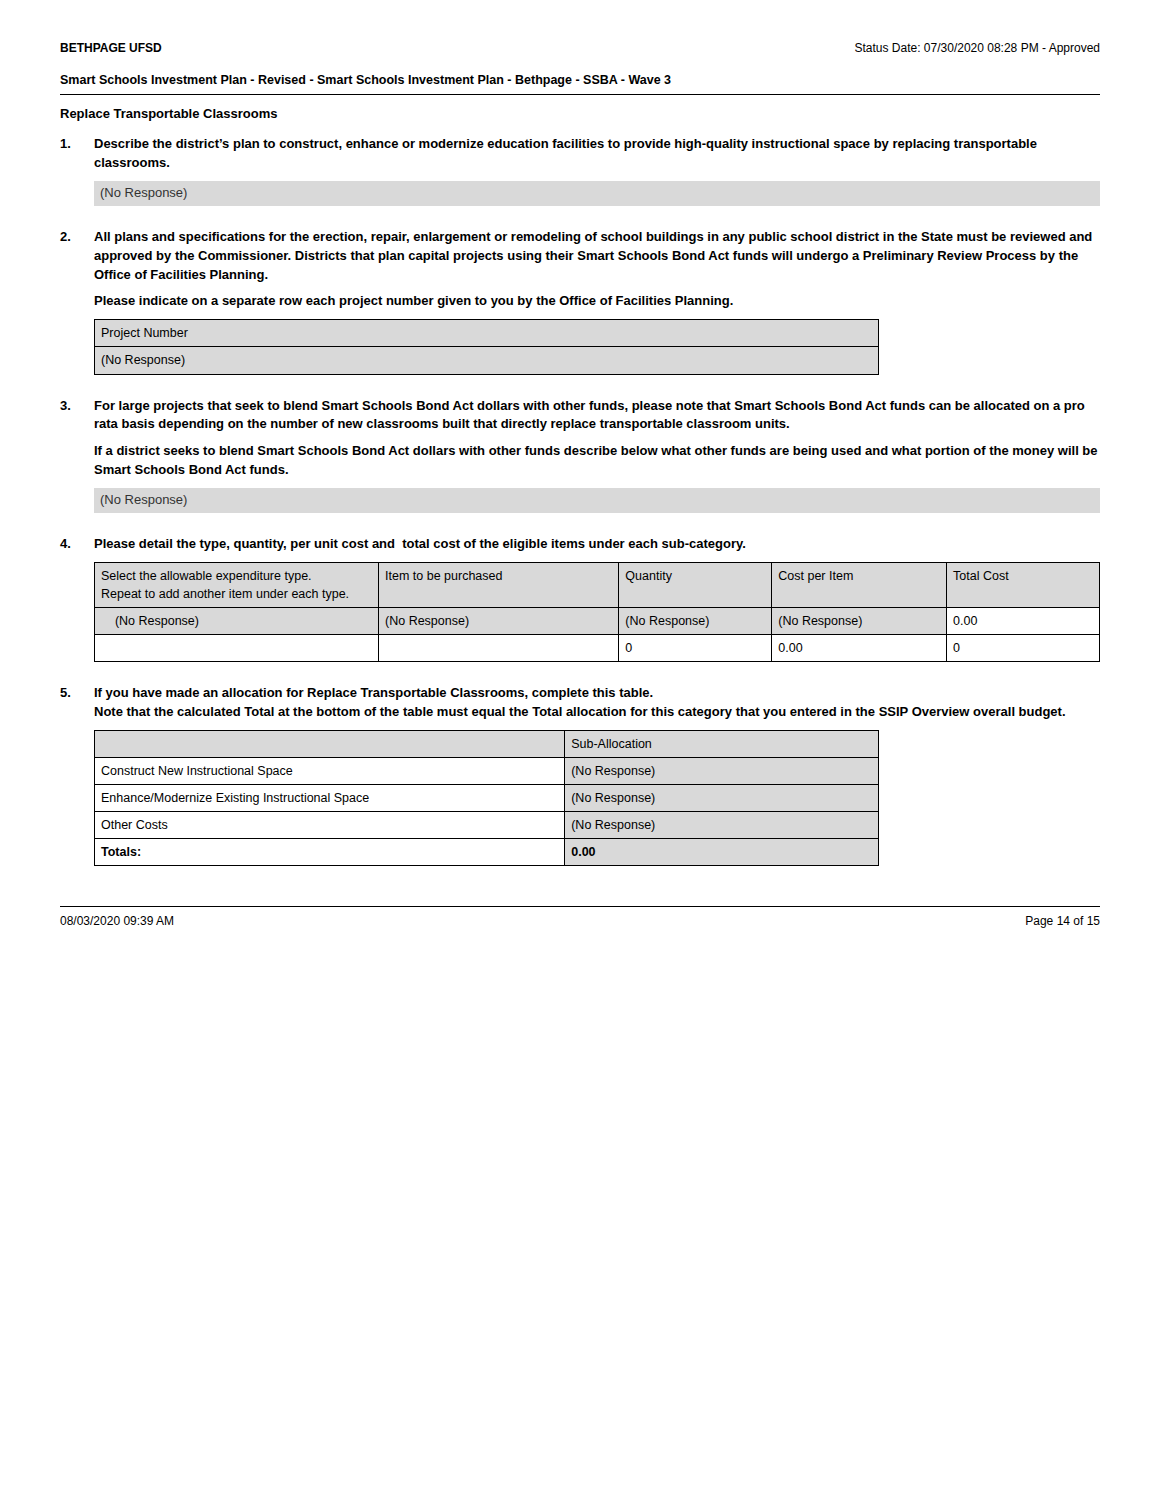BETHPAGE UFSD
Status Date: 07/30/2020 08:28 PM - Approved
Smart Schools Investment Plan - Revised - Smart Schools Investment Plan - Bethpage - SSBA - Wave 3
Replace Transportable Classrooms
1.
Describe the district’s plan to construct, enhance or modernize education facilities to provide high-quality instructional space by replacing transportable classrooms.
(No Response)
2.
All plans and specifications for the erection, repair, enlargement or remodeling of school buildings in any public school district in the State must be reviewed and approved by the Commissioner. Districts that plan capital projects using their Smart Schools Bond Act funds will undergo a Preliminary Review Process by the Office of Facilities Planning.
Please indicate on a separate row each project number given to you by the Office of Facilities Planning.
| Project Number |
| --- |
| (No Response) |
3.
For large projects that seek to blend Smart Schools Bond Act dollars with other funds, please note that Smart Schools Bond Act funds can be allocated on a pro rata basis depending on the number of new classrooms built that directly replace transportable classroom units.
If a district seeks to blend Smart Schools Bond Act dollars with other funds describe below what other funds are being used and what portion of the money will be Smart Schools Bond Act funds.
(No Response)
4.
Please detail the type, quantity, per unit cost and total cost of the eligible items under each sub-category.
| Select the allowable expenditure type. Repeat to add another item under each type. | Item to be purchased | Quantity | Cost per Item | Total Cost |
| --- | --- | --- | --- | --- |
| (No Response) | (No Response) | (No Response) | (No Response) | 0.00 |
| | | 0 | 0.00 | 0 |
5.
If you have made an allocation for Replace Transportable Classrooms, complete this table.
Note that the calculated Total at the bottom of the table must equal the Total allocation for this category that you entered in the SSIP Overview overall budget.
| | Sub-Allocation |
| --- | --- |
| Construct New Instructional Space | (No Response) |
| Enhance/Modernize Existing Instructional Space | (No Response) |
| Other Costs | (No Response) |
| Totals: | 0.00 |
08/03/2020 09:39 AM
Page 14 of 15